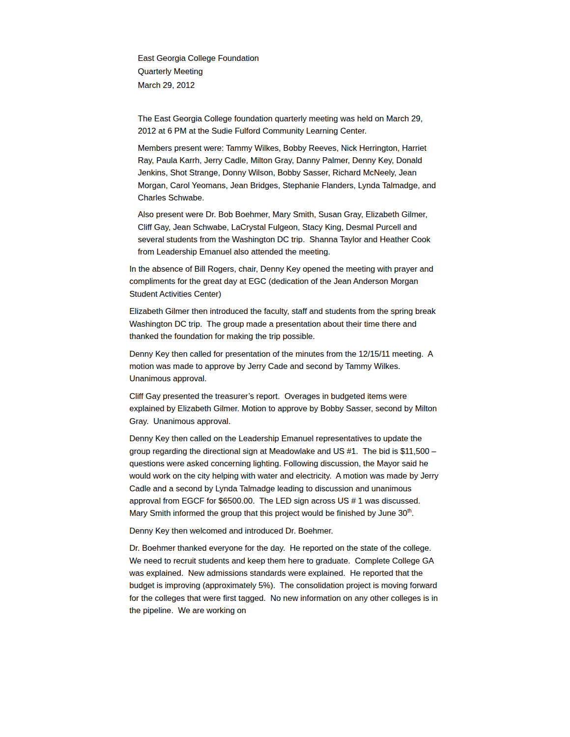East Georgia College Foundation
Quarterly Meeting
March 29, 2012
The East Georgia College foundation quarterly meeting was held on March 29, 2012 at 6 PM at the Sudie Fulford Community Learning Center.
Members present were: Tammy Wilkes, Bobby Reeves, Nick Herrington, Harriet Ray, Paula Karrh, Jerry Cadle, Milton Gray, Danny Palmer, Denny Key, Donald Jenkins, Shot Strange, Donny Wilson, Bobby Sasser, Richard McNeely, Jean Morgan, Carol Yeomans, Jean Bridges, Stephanie Flanders, Lynda Talmadge, and Charles Schwabe.
Also present were Dr. Bob Boehmer, Mary Smith, Susan Gray, Elizabeth Gilmer, Cliff Gay, Jean Schwabe, LaCrystal Fulgeon, Stacy King, Desmal Purcell and several students from the Washington DC trip. Shanna Taylor and Heather Cook from Leadership Emanuel also attended the meeting.
In the absence of Bill Rogers, chair, Denny Key opened the meeting with prayer and compliments for the great day at EGC (dedication of the Jean Anderson Morgan Student Activities Center)
Elizabeth Gilmer then introduced the faculty, staff and students from the spring break Washington DC trip. The group made a presentation about their time there and thanked the foundation for making the trip possible.
Denny Key then called for presentation of the minutes from the 12/15/11 meeting. A motion was made to approve by Jerry Cade and second by Tammy Wilkes. Unanimous approval.
Cliff Gay presented the treasurer’s report. Overages in budgeted items were explained by Elizabeth Gilmer. Motion to approve by Bobby Sasser, second by Milton Gray. Unanimous approval.
Denny Key then called on the Leadership Emanuel representatives to update the group regarding the directional sign at Meadowlake and US #1. The bid is $11,500 – questions were asked concerning lighting. Following discussion, the Mayor said he would work on the city helping with water and electricity. A motion was made by Jerry Cadle and a second by Lynda Talmadge leading to discussion and unanimous approval from EGCF for $6500.00. The LED sign across US # 1 was discussed. Mary Smith informed the group that this project would be finished by June 30th.
Denny Key then welcomed and introduced Dr. Boehmer.
Dr. Boehmer thanked everyone for the day. He reported on the state of the college. We need to recruit students and keep them here to graduate. Complete College GA was explained. New admissions standards were explained. He reported that the budget is improving (approximately 5%). The consolidation project is moving forward for the colleges that were first tagged. No new information on any other colleges is in the pipeline. We are working on